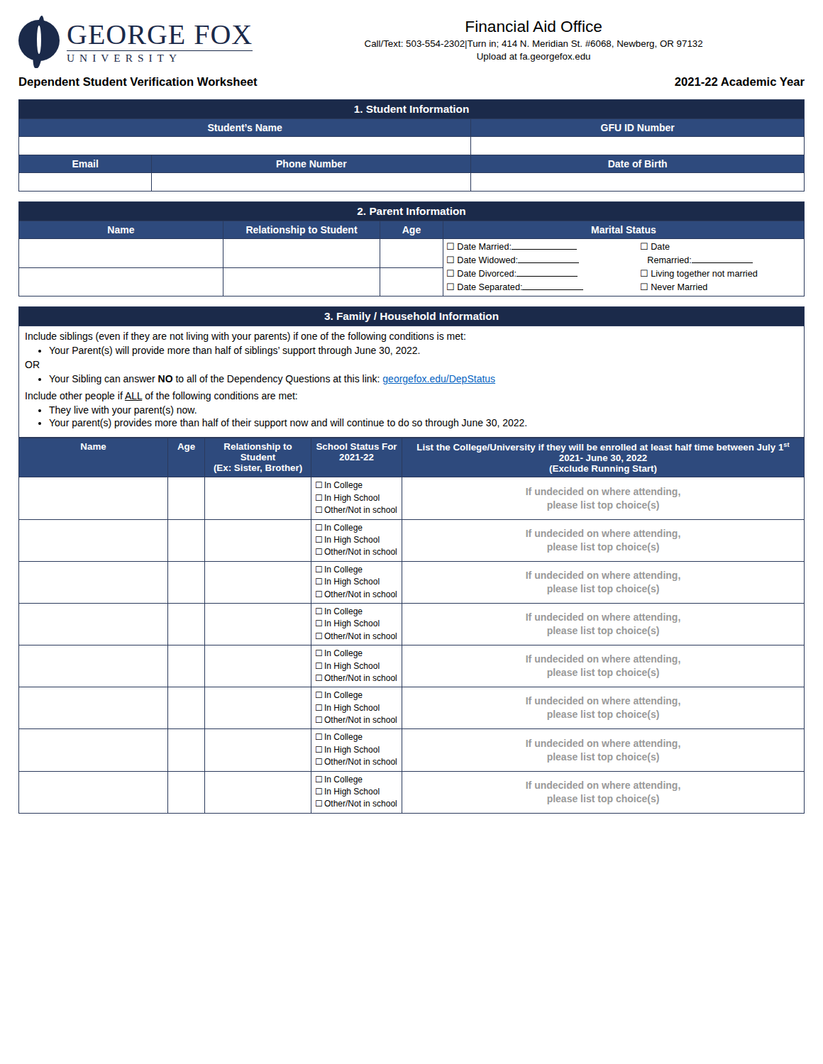GEORGE FOX UNIVERSITY
Financial Aid Office
Call/Text: 503-554-2302|Turn in; 414 N. Meridian St. #6068, Newberg, OR 97132
Upload at fa.georgefox.edu
Dependent Student Verification Worksheet
2021-22 Academic Year
| 1. Student Information |
| --- |
| Student’s Name | GFU ID Number |
| Email | Phone Number | Date of Birth |
| 2. Parent Information |
| --- |
| Name | Relationship to Student | Age | Marital Status |
| | | | ☐ Date Married: ☐ Date Widowed: ☐ Date Divorced: ☐ Date Separated: ☐ Date Remarried: ☐ Living together not married ☐ Never Married |
| 3. Family / Household Information |
| --- |
Include siblings (even if they are not living with your parents) if one of the following conditions is met:
Your Parent(s) will provide more than half of siblings’ support through June 30, 2022.
OR
Your Sibling can answer NO to all of the Dependency Questions at this link: georgefox.edu/DepStatus
Include other people if ALL of the following conditions are met:
They live with your parent(s) now.
Your parent(s) provides more than half of their support now and will continue to do so through June 30, 2022.
| Name | Age | Relationship to Student (Ex: Sister, Brother) | School Status For 2021-22 | List the College/University if they will be enrolled at least half time between July 1 st 2021- June 30, 2022 (Exclude Running Start) |
| --- | --- | --- | --- | --- |
| | | | ☐ In College ☐ In High School ☐ Other/Not in school | If undecided on where attending, please list top choice(s) |
| | | | ☐ In College ☐ In High School ☐ Other/Not in school | If undecided on where attending, please list top choice(s) |
| | | | ☐ In College ☐ In High School ☐ Other/Not in school | If undecided on where attending, please list top choice(s) |
| | | | ☐ In College ☐ In High School ☐ Other/Not in school | If undecided on where attending, please list top choice(s) |
| | | | ☐ In College ☐ In High School ☐ Other/Not in school | If undecided on where attending, please list top choice(s) |
| | | | ☐ In College ☐ In High School ☐ Other/Not in school | If undecided on where attending, please list top choice(s) |
| | | | ☐ In College ☐ In High School ☐ Other/Not in school | If undecided on where attending, please list top choice(s) |
| | | | ☐ In College ☐ In High School ☐ Other/Not in school | If undecided on where attending, please list top choice(s) |